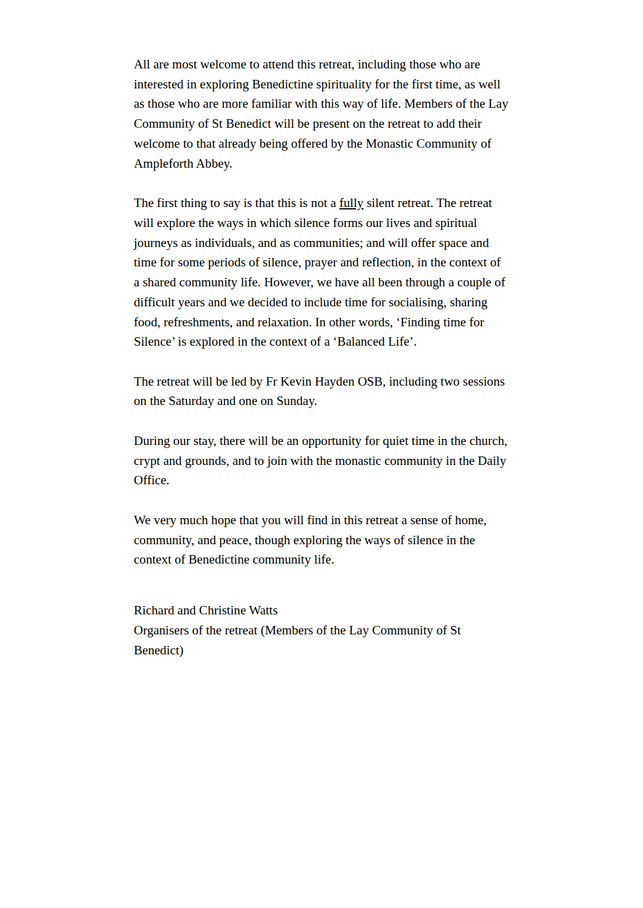All are most welcome to attend this retreat, including those who are interested in exploring Benedictine spirituality for the first time, as well as those who are more familiar with this way of life. Members of the Lay Community of St Benedict will be present on the retreat to add their welcome to that already being offered by the Monastic Community of Ampleforth Abbey.
The first thing to say is that this is not a fully silent retreat. The retreat will explore the ways in which silence forms our lives and spiritual journeys as individuals, and as communities; and will offer space and time for some periods of silence, prayer and reflection, in the context of a shared community life. However, we have all been through a couple of difficult years and we decided to include time for socialising, sharing food, refreshments, and relaxation. In other words, ‘Finding time for Silence’ is explored in the context of a ‘Balanced Life’.
The retreat will be led by Fr Kevin Hayden OSB, including two sessions on the Saturday and one on Sunday.
During our stay, there will be an opportunity for quiet time in the church, crypt and grounds, and to join with the monastic community in the Daily Office.
We very much hope that you will find in this retreat a sense of home, community, and peace, though exploring the ways of silence in the context of Benedictine community life.
Richard and Christine Watts
Organisers of the retreat (Members of the Lay Community of St Benedict)